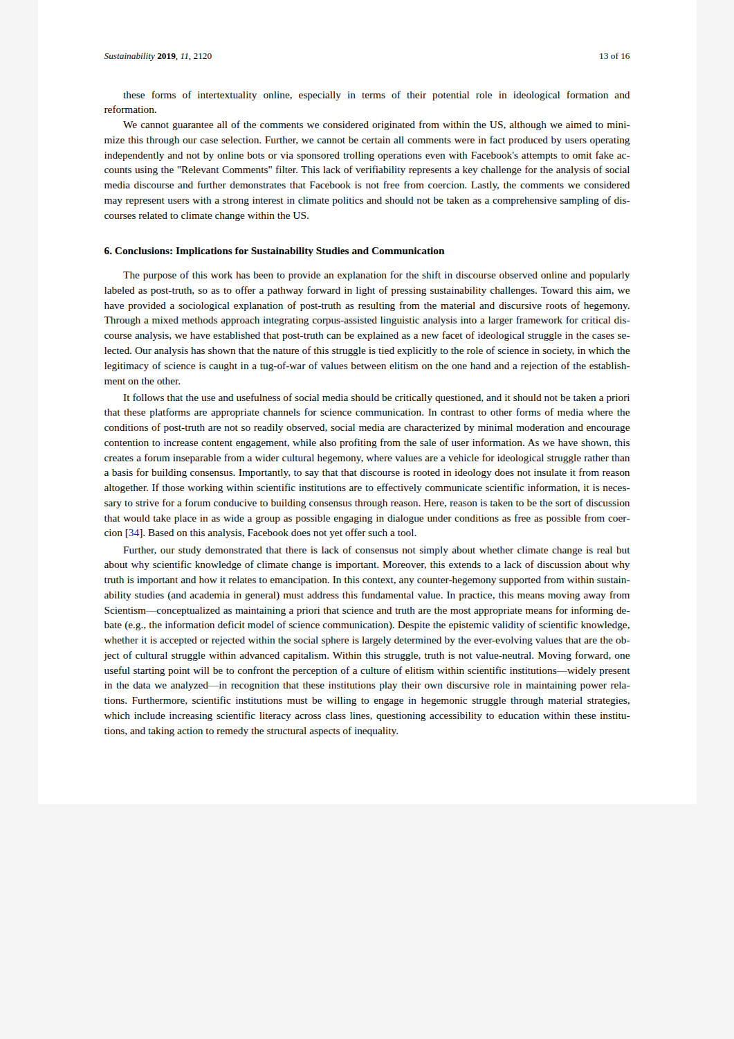Sustainability 2019, 11, 2120
13 of 16
these forms of intertextuality online, especially in terms of their potential role in ideological formation and reformation.
We cannot guarantee all of the comments we considered originated from within the US, although we aimed to minimize this through our case selection. Further, we cannot be certain all comments were in fact produced by users operating independently and not by online bots or via sponsored trolling operations even with Facebook's attempts to omit fake accounts using the "Relevant Comments" filter. This lack of verifiability represents a key challenge for the analysis of social media discourse and further demonstrates that Facebook is not free from coercion. Lastly, the comments we considered may represent users with a strong interest in climate politics and should not be taken as a comprehensive sampling of discourses related to climate change within the US.
6. Conclusions: Implications for Sustainability Studies and Communication
The purpose of this work has been to provide an explanation for the shift in discourse observed online and popularly labeled as post-truth, so as to offer a pathway forward in light of pressing sustainability challenges. Toward this aim, we have provided a sociological explanation of post-truth as resulting from the material and discursive roots of hegemony. Through a mixed methods approach integrating corpus-assisted linguistic analysis into a larger framework for critical discourse analysis, we have established that post-truth can be explained as a new facet of ideological struggle in the cases selected. Our analysis has shown that the nature of this struggle is tied explicitly to the role of science in society, in which the legitimacy of science is caught in a tug-of-war of values between elitism on the one hand and a rejection of the establishment on the other.
It follows that the use and usefulness of social media should be critically questioned, and it should not be taken a priori that these platforms are appropriate channels for science communication. In contrast to other forms of media where the conditions of post-truth are not so readily observed, social media are characterized by minimal moderation and encourage contention to increase content engagement, while also profiting from the sale of user information. As we have shown, this creates a forum inseparable from a wider cultural hegemony, where values are a vehicle for ideological struggle rather than a basis for building consensus. Importantly, to say that that discourse is rooted in ideology does not insulate it from reason altogether. If those working within scientific institutions are to effectively communicate scientific information, it is necessary to strive for a forum conducive to building consensus through reason. Here, reason is taken to be the sort of discussion that would take place in as wide a group as possible engaging in dialogue under conditions as free as possible from coercion [34]. Based on this analysis, Facebook does not yet offer such a tool.
Further, our study demonstrated that there is lack of consensus not simply about whether climate change is real but about why scientific knowledge of climate change is important. Moreover, this extends to a lack of discussion about why truth is important and how it relates to emancipation. In this context, any counter-hegemony supported from within sustainability studies (and academia in general) must address this fundamental value. In practice, this means moving away from Scientism—conceptualized as maintaining a priori that science and truth are the most appropriate means for informing debate (e.g., the information deficit model of science communication). Despite the epistemic validity of scientific knowledge, whether it is accepted or rejected within the social sphere is largely determined by the ever-evolving values that are the object of cultural struggle within advanced capitalism. Within this struggle, truth is not value-neutral. Moving forward, one useful starting point will be to confront the perception of a culture of elitism within scientific institutions—widely present in the data we analyzed—in recognition that these institutions play their own discursive role in maintaining power relations. Furthermore, scientific institutions must be willing to engage in hegemonic struggle through material strategies, which include increasing scientific literacy across class lines, questioning accessibility to education within these institutions, and taking action to remedy the structural aspects of inequality.